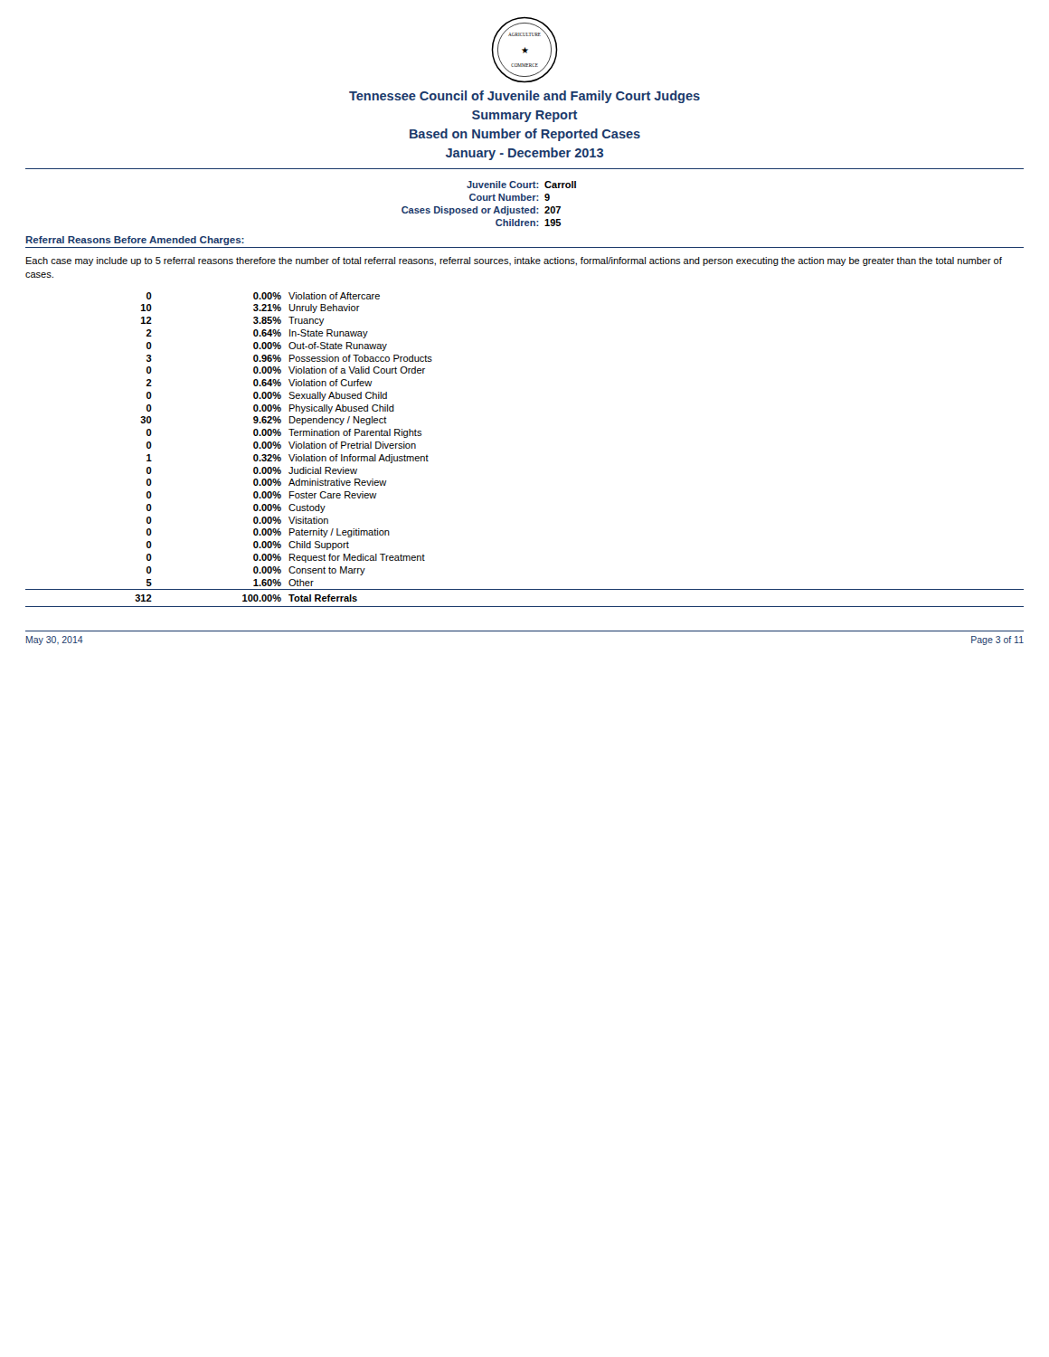Tennessee Council of Juvenile and Family Court Judges
Summary Report
Based on Number of Reported Cases
January - December 2013
| Juvenile Court: | Carroll |
| Court Number: | 9 |
| Cases Disposed or Adjusted: | 207 |
| Children: | 195 |
Referral Reasons Before Amended Charges:
Each case may include up to 5 referral reasons therefore the number of total referral reasons, referral sources, intake actions, formal/informal actions and person executing the action may be greater than the total number of cases.
| 0 | 0.00% | Violation of Aftercare |
| 10 | 3.21% | Unruly Behavior |
| 12 | 3.85% | Truancy |
| 2 | 0.64% | In-State Runaway |
| 0 | 0.00% | Out-of-State Runaway |
| 3 | 0.96% | Possession of Tobacco Products |
| 0 | 0.00% | Violation of a Valid Court Order |
| 2 | 0.64% | Violation of Curfew |
| 0 | 0.00% | Sexually Abused Child |
| 0 | 0.00% | Physically Abused Child |
| 30 | 9.62% | Dependency / Neglect |
| 0 | 0.00% | Termination of Parental Rights |
| 0 | 0.00% | Violation of Pretrial Diversion |
| 1 | 0.32% | Violation of Informal Adjustment |
| 0 | 0.00% | Judicial Review |
| 0 | 0.00% | Administrative Review |
| 0 | 0.00% | Foster Care Review |
| 0 | 0.00% | Custody |
| 0 | 0.00% | Visitation |
| 0 | 0.00% | Paternity / Legitimation |
| 0 | 0.00% | Child Support |
| 0 | 0.00% | Request for Medical Treatment |
| 0 | 0.00% | Consent to Marry |
| 5 | 1.60% | Other |
| 312 | 100.00% | Total Referrals |
May 30, 2014 Page 3 of 11